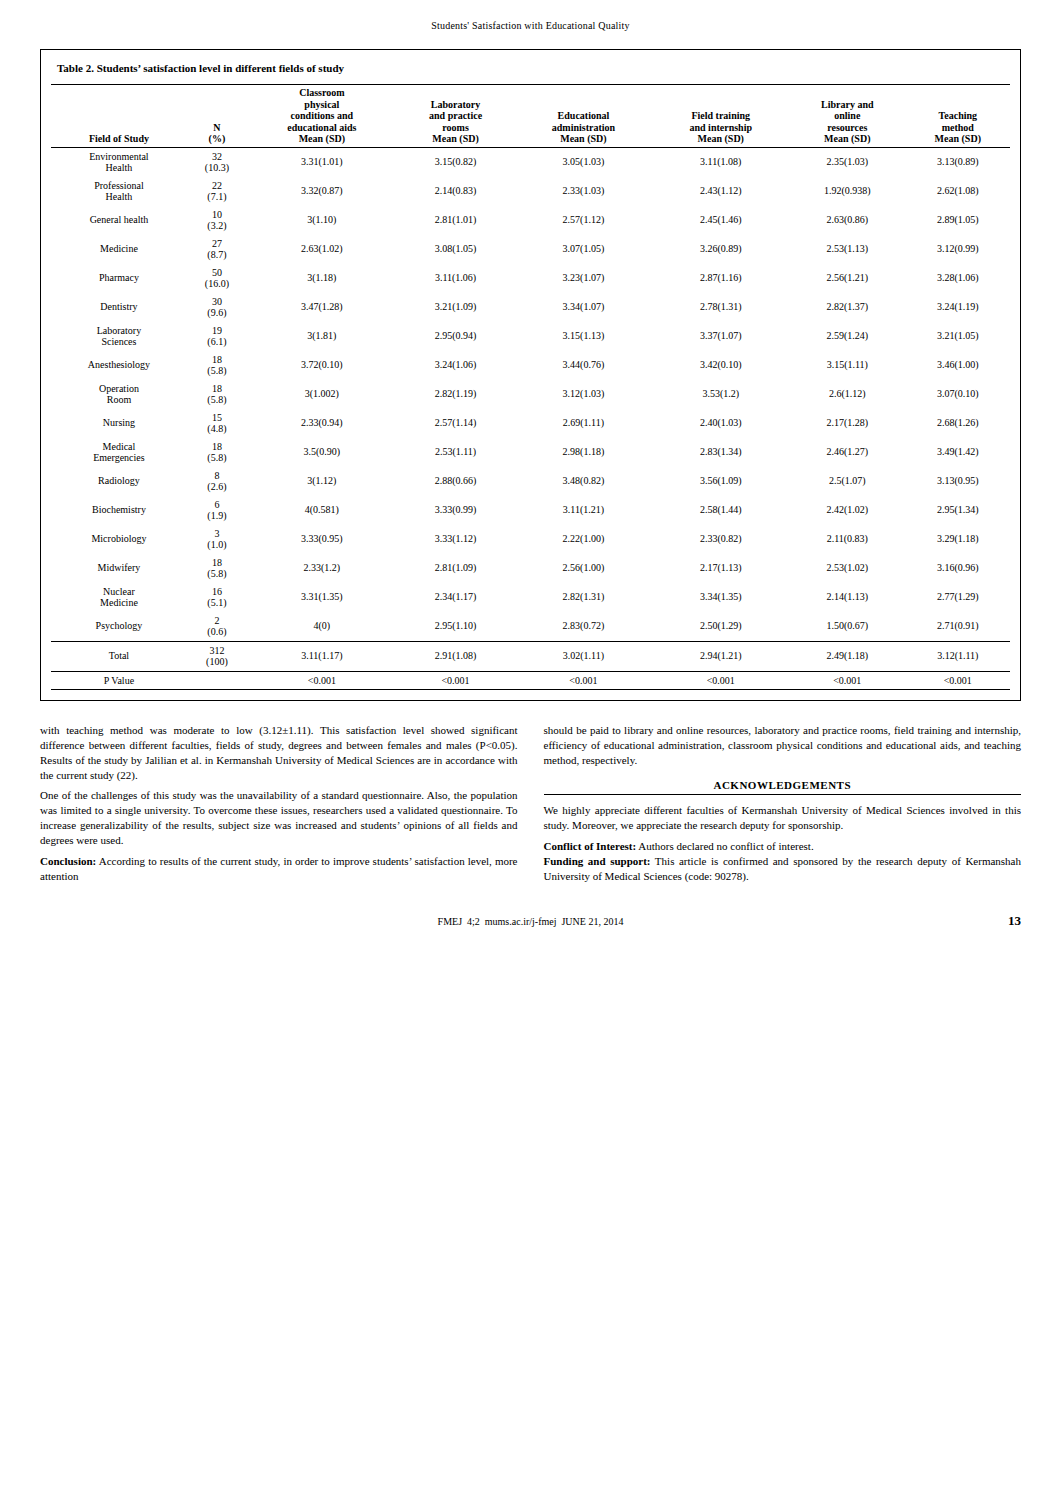Students' Satisfaction with Educational Quality
Table 2. Students’ satisfaction level in different fields of study
| Field of Study | N (%) | Classroom physical conditions and educational aids Mean (SD) | Laboratory and practice rooms Mean (SD) | Educational administration Mean (SD) | Field training and internship Mean (SD) | Library and online resources Mean (SD) | Teaching method Mean (SD) |
| --- | --- | --- | --- | --- | --- | --- | --- |
| Environmental Health | 32 (10.3) | 3.31(1.01) | 3.15(0.82) | 3.05(1.03) | 3.11(1.08) | 2.35(1.03) | 3.13(0.89) |
| Professional Health | 22 (7.1) | 3.32(0.87) | 2.14(0.83) | 2.33(1.03) | 2.43(1.12) | 1.92(0.938) | 2.62(1.08) |
| General health | 10 (3.2) | 3(1.10) | 2.81(1.01) | 2.57(1.12) | 2.45(1.46) | 2.63(0.86) | 2.89(1.05) |
| Medicine | 27 (8.7) | 2.63(1.02) | 3.08(1.05) | 3.07(1.05) | 3.26(0.89) | 2.53(1.13) | 3.12(0.99) |
| Pharmacy | 50 (16.0) | 3(1.18) | 3.11(1.06) | 3.23(1.07) | 2.87(1.16) | 2.56(1.21) | 3.28(1.06) |
| Dentistry | 30 (9.6) | 3.47(1.28) | 3.21(1.09) | 3.34(1.07) | 2.78(1.31) | 2.82(1.37) | 3.24(1.19) |
| Laboratory Sciences | 19 (6.1) | 3(1.81) | 2.95(0.94) | 3.15(1.13) | 3.37(1.07) | 2.59(1.24) | 3.21(1.05) |
| Anesthesiology | 18 (5.8) | 3.72(0.10) | 3.24(1.06) | 3.44(0.76) | 3.42(0.10) | 3.15(1.11) | 3.46(1.00) |
| Operation Room | 18 (5.8) | 3(1.002) | 2.82(1.19) | 3.12(1.03) | 3.53(1.2) | 2.6(1.12) | 3.07(0.10) |
| Nursing | 15 (4.8) | 2.33(0.94) | 2.57(1.14) | 2.69(1.11) | 2.40(1.03) | 2.17(1.28) | 2.68(1.26) |
| Medical Emergencies | 18 (5.8) | 3.5(0.90) | 2.53(1.11) | 2.98(1.18) | 2.83(1.34) | 2.46(1.27) | 3.49(1.42) |
| Radiology | 8 (2.6) | 3(1.12) | 2.88(0.66) | 3.48(0.82) | 3.56(1.09) | 2.5(1.07) | 3.13(0.95) |
| Biochemistry | 6 (1.9) | 4(0.581) | 3.33(0.99) | 3.11(1.21) | 2.58(1.44) | 2.42(1.02) | 2.95(1.34) |
| Microbiology | 3 (1.0) | 3.33(0.95) | 3.33(1.12) | 2.22(1.00) | 2.33(0.82) | 2.11(0.83) | 3.29(1.18) |
| Midwifery | 18 (5.8) | 2.33(1.2) | 2.81(1.09) | 2.56(1.00) | 2.17(1.13) | 2.53(1.02) | 3.16(0.96) |
| Nuclear Medicine | 16 (5.1) | 3.31(1.35) | 2.34(1.17) | 2.82(1.31) | 3.34(1.35) | 2.14(1.13) | 2.77(1.29) |
| Psychology | 2 (0.6) | 4(0) | 2.95(1.10) | 2.83(0.72) | 2.50(1.29) | 1.50(0.67) | 2.71(0.91) |
| Total | 312 (100) | 3.11(1.17) | 2.91(1.08) | 3.02(1.11) | 2.94(1.21) | 2.49(1.18) | 3.12(1.11) |
| P Value | | <0.001 | <0.001 | <0.001 | <0.001 | <0.001 | <0.001 |
with teaching method was moderate to low (3.12±1.11). This satisfaction level showed significant difference between different faculties, fields of study, degrees and between females and males (P<0.05). Results of the study by Jalilian et al. in Kermanshah University of Medical Sciences are in accordance with the current study (22).
One of the challenges of this study was the unavailability of a standard questionnaire. Also, the population was limited to a single university. To overcome these issues, researchers used a validated questionnaire. To increase generalizability of the results, subject size was increased and students’ opinions of all fields and degrees were used.
Conclusion: According to results of the current study, in order to improve students’ satisfaction level, more attention
should be paid to library and online resources, laboratory and practice rooms, field training and internship, efficiency of educational administration, classroom physical conditions and educational aids, and teaching method, respectively.
ACKNOWLEDGEMENTS
We highly appreciate different faculties of Kermanshah University of Medical Sciences involved in this study. Moreover, we appreciate the research deputy for sponsorship.
Conflict of Interest: Authors declared no conflict of interest.
Funding and support: This article is confirmed and sponsored by the research deputy of Kermanshah University of Medical Sciences (code: 90278).
FMEJ 4;2 mums.ac.ir/j-fmej JUNE 21, 2014 13